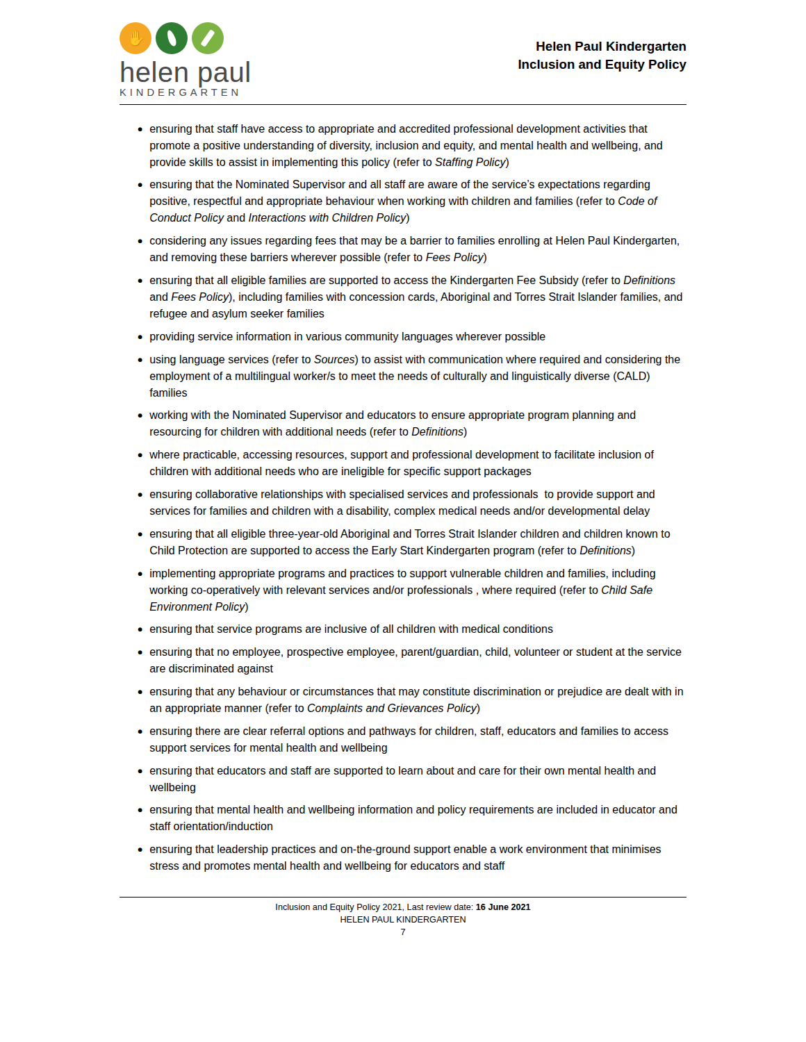✋
helen paul
KINDERGARTEN
Helen Paul Kindergarten
Inclusion and Equity Policy
ensuring that staff have access to appropriate and accredited professional development activities that promote a positive understanding of diversity, inclusion and equity, and mental health and wellbeing, and provide skills to assist in implementing this policy (refer to Staffing Policy)
ensuring that the Nominated Supervisor and all staff are aware of the service’s expectations regarding positive, respectful and appropriate behaviour when working with children and families (refer to Code of Conduct Policy and Interactions with Children Policy)
considering any issues regarding fees that may be a barrier to families enrolling at Helen Paul Kindergarten, and removing these barriers wherever possible (refer to Fees Policy)
ensuring that all eligible families are supported to access the Kindergarten Fee Subsidy (refer to Definitions and Fees Policy), including families with concession cards, Aboriginal and Torres Strait Islander families, and refugee and asylum seeker families
providing service information in various community languages wherever possible
using language services (refer to Sources) to assist with communication where required and considering the employment of a multilingual worker/s to meet the needs of culturally and linguistically diverse (CALD) families
working with the Nominated Supervisor and educators to ensure appropriate program planning and resourcing for children with additional needs (refer to Definitions)
where practicable, accessing resources, support and professional development to facilitate inclusion of children with additional needs who are ineligible for specific support packages
ensuring collaborative relationships with specialised services and professionals to provide support and services for families and children with a disability, complex medical needs and/or developmental delay
ensuring that all eligible three-year-old Aboriginal and Torres Strait Islander children and children known to Child Protection are supported to access the Early Start Kindergarten program (refer to Definitions)
implementing appropriate programs and practices to support vulnerable children and families, including working co-operatively with relevant services and/or professionals , where required (refer to Child Safe Environment Policy)
ensuring that service programs are inclusive of all children with medical conditions
ensuring that no employee, prospective employee, parent/guardian, child, volunteer or student at the service are discriminated against
ensuring that any behaviour or circumstances that may constitute discrimination or prejudice are dealt with in an appropriate manner (refer to Complaints and Grievances Policy)
ensuring there are clear referral options and pathways for children, staff, educators and families to access support services for mental health and wellbeing
ensuring that educators and staff are supported to learn about and care for their own mental health and wellbeing
ensuring that mental health and wellbeing information and policy requirements are included in educator and staff orientation/induction
ensuring that leadership practices and on-the-ground support enable a work environment that minimises stress and promotes mental health and wellbeing for educators and staff
Inclusion and Equity Policy 2021, Last review date: 16 June 2021
HELEN PAUL KINDERGARTEN
7